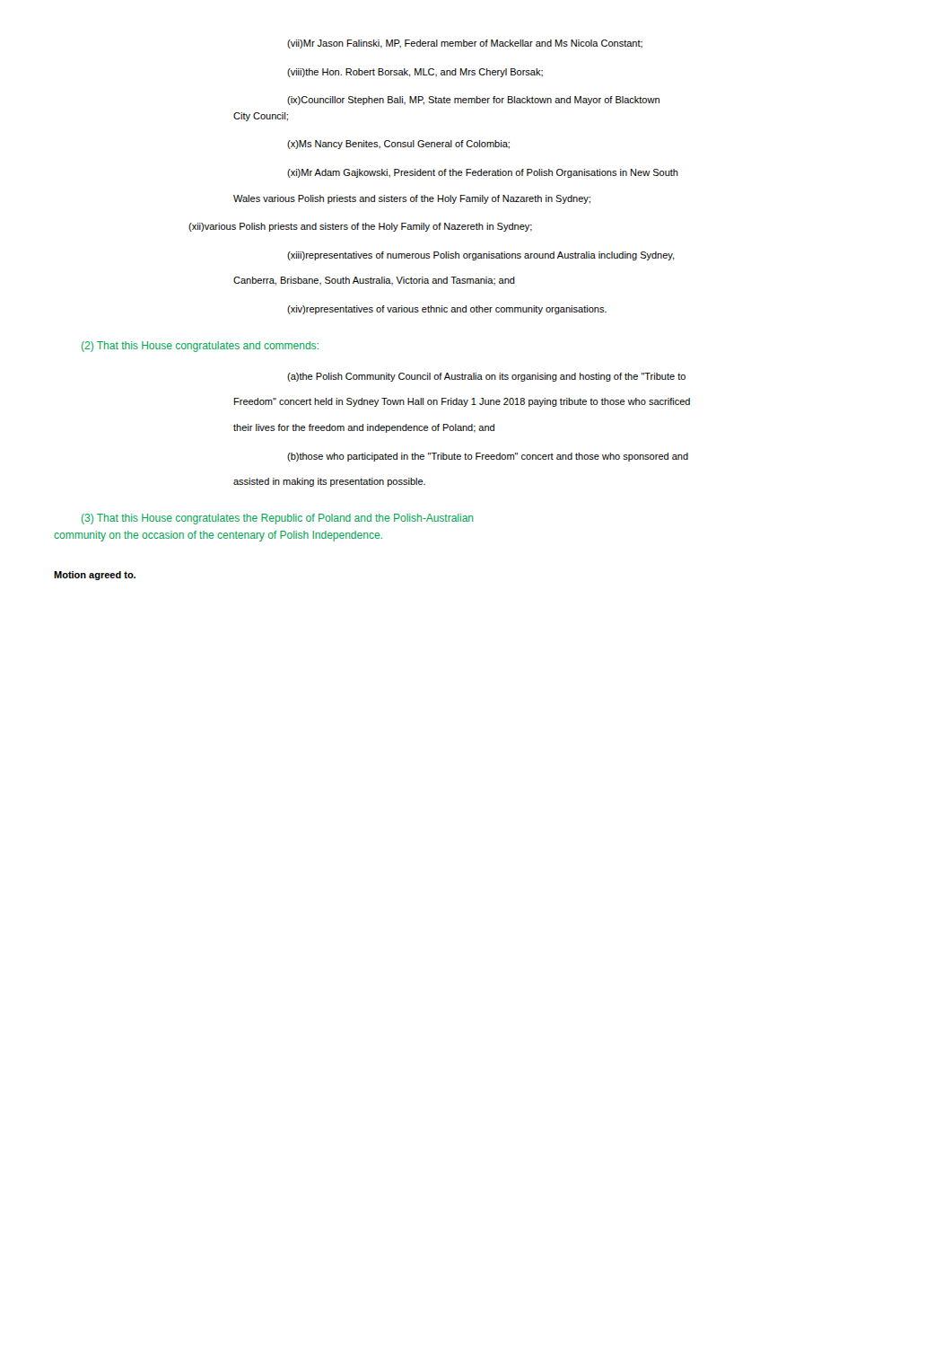(vii)Mr Jason Falinski, MP, Federal member of Mackellar and Ms Nicola Constant;
(viii)the Hon. Robert Borsak, MLC, and Mrs Cheryl Borsak;
(ix)Councillor Stephen Bali, MP, State member for Blacktown and Mayor of Blacktown
City Council;
(x)Ms Nancy Benites, Consul General of Colombia;
(xi)Mr Adam Gajkowski, President of the Federation of Polish Organisations in New South
Wales various Polish priests and sisters of the Holy Family of Nazareth in Sydney;
(xii)various Polish priests and sisters of the Holy Family of Nazereth in Sydney;
(xiii)representatives of numerous Polish organisations around Australia including Sydney,
Canberra, Brisbane, South Australia, Victoria and Tasmania; and
(xiv)representatives of various ethnic and other community organisations.
(2) That this House congratulates and commends:
(a)the Polish Community Council of Australia on its organising and hosting of the "Tribute to
Freedom" concert held in Sydney Town Hall on Friday 1 June 2018 paying tribute to those who sacrificed
their lives for the freedom and independence of Poland; and
(b)those who participated in the "Tribute to Freedom" concert and those who sponsored and
assisted in making its presentation possible.
(3) That this House congratulates the Republic of Poland and the Polish-Australian
community on the occasion of the centenary of Polish Independence.
Motion agreed to.